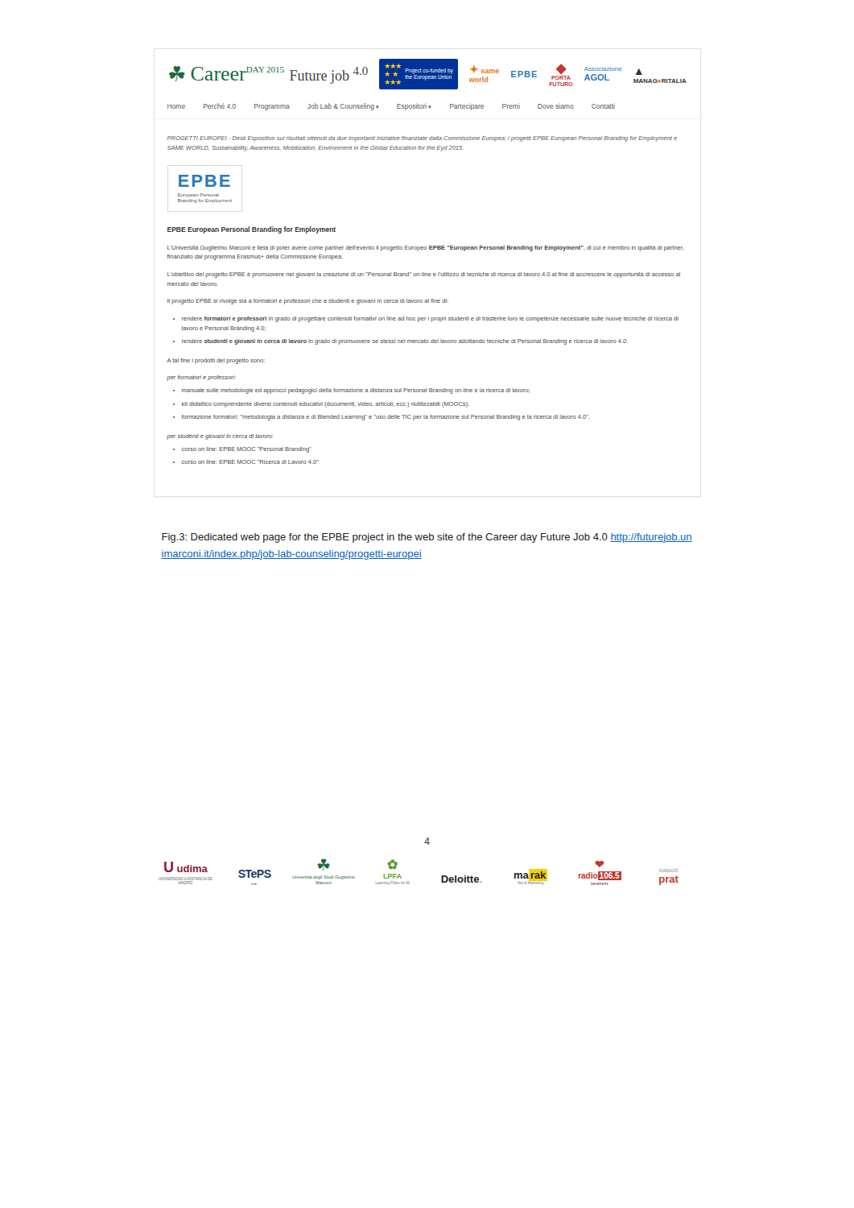☘ CareerDAY 2015 Future job 4.0
★★★
★ ★
★★★ Project co-funded by
the European Union
✦ same
world
EPBE
◆
PORTA
FUTURO
Associazione
AGOL
▲
MANAG●RITALIA
Home Perché 4.0 Programma Job Lab & Counseling Espositori Partecipare Premi Dove siamo Contatti
PROGETTI EUROPEI - Desk Espositivo sui risultati ottenuti da due importanti iniziative finanziate dalla Commissione Europea: i progetti EPBE European Personal Branding for Employment e SAME WORLD, Sustainability, Awareness, Mobilization, Environment in the Global Education for the Eyd 2015.
EPBE
European Personal
Branding for Employment
EPBE European Personal Branding for Employment
L'Università Guglielmo Marconi è lieta di poter avere come partner dell'evento il progetto Europeo EPBE "European Personal Branding for Employment", di cui è membro in qualità di partner, finanziato dal programma Erasmus+ della Commissione Europea.
L'obiettivo del progetto EPBE è promuovere nei giovani la creazione di un "Personal Brand" on-line e l'utilizzo di tecniche di ricerca di lavoro 4.0 al fine di accrescere le opportunità di accesso al mercato del lavoro.
Il progetto EPBE si rivolge sia a formatori e professori che a studenti e giovani in cerca di lavoro al fine di:
rendere formatori e professori in grado di progettare contenuti formativi on line ad hoc per i propri studenti e di trasferire loro le competenze necessarie sulle nuove tecniche di ricerca di lavoro e Personal Branding 4.0;
rendere studenti e giovani in cerca di lavoro in grado di promuovere se stessi nel mercato del lavoro adottando tecniche di Personal Branding e ricerca di lavoro 4.0.
A tal fine i prodotti del progetto sono:
per formatori e professori:
manuale sulle metodologie ed approcci pedagogici della formazione a distanza sul Personal Branding on-line e la ricerca di lavoro;
kit didattico comprendente diversi contenuti educativi (documenti, video, articoli, ecc.) riutilizzabili (MOOCs);
formazione formatori: "metodologia a distanza e di Blended Learning" e "uso delle TIC per la formazione sul Personal Branding e la ricerca di lavoro 4.0".
per studenti e giovani in cerca di lavoro:
corso on line: EPBE MOOC "Personal Branding"
corso on line: EPBE MOOC "Ricerca di Lavoro 4.0"
Fig.3: Dedicated web page for the EPBE project in the web site of the Career day Future Job 4.0 http://futurejob.unimarconi.it/index.php/job-lab-counseling/progetti-europei
4
U udima UNIVERSIDAD A DISTANCIA DE MADRID
STePS ▸▸▸
☘
Università degli Studi Guglielmo Marconi
✿
LPFA Learning Plans for All
Deloitte.
marak Net & Marketing
❤
radio106.5 leinehertz
FUNDACIÓ prat